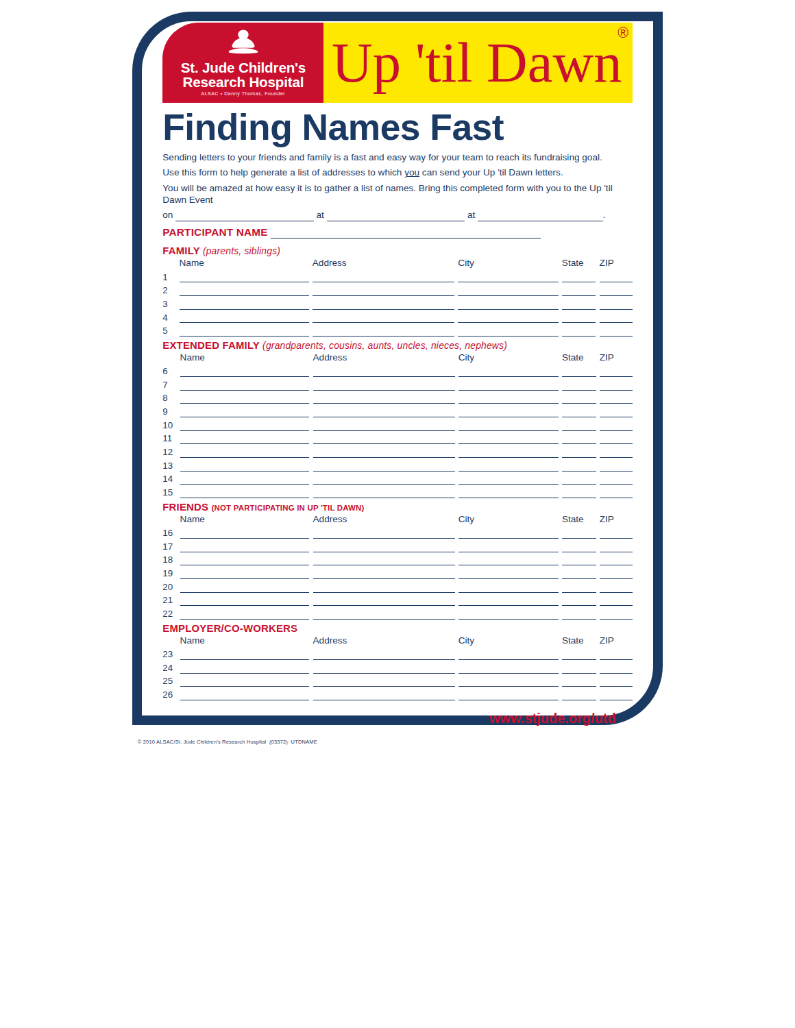St. Jude Children's Research Hospital ALSAC • Danny Thomas, Founder
Up 'til Dawn
®
Finding Names Fast
Sending letters to your friends and family is a fast and easy way for your team to reach its fundraising goal.
Use this form to help generate a list of addresses to which you can send your Up 'til Dawn letters.
You will be amazed at how easy it is to gather a list of names. Bring this completed form with you to the Up 'til Dawn Event
on at at .
PARTICIPANT NAME
FAMILY (parents, siblings)
| | Name | | Address | | City | | State | | ZIP |
| --- | --- | --- | --- | --- | --- | --- | --- | --- | --- |
| 1 | | | | | | | | | |
| 2 | | | | | | | | | |
| 3 | | | | | | | | | |
| 4 | | | | | | | | | |
| 5 | | | | | | | | | |
EXTENDED FAMILY (grandparents, cousins, aunts, uncles, nieces, nephews)
| | Name | | Address | | City | | State | | ZIP |
| --- | --- | --- | --- | --- | --- | --- | --- | --- | --- |
| 6 | | | | | | | | | |
| 7 | | | | | | | | | |
| 8 | | | | | | | | | |
| 9 | | | | | | | | | |
| 10 | | | | | | | | | |
| 11 | | | | | | | | | |
| 12 | | | | | | | | | |
| 13 | | | | | | | | | |
| 14 | | | | | | | | | |
| 15 | | | | | | | | | |
FRIENDS (NOT PARTICIPATING IN UP 'TIL DAWN)
| | Name | | Address | | City | | State | | ZIP |
| --- | --- | --- | --- | --- | --- | --- | --- | --- | --- |
| 16 | | | | | | | | | |
| 17 | | | | | | | | | |
| 18 | | | | | | | | | |
| 19 | | | | | | | | | |
| 20 | | | | | | | | | |
| 21 | | | | | | | | | |
| 22 | | | | | | | | | |
EMPLOYER/CO-WORKERS
| | Name | | Address | | City | | State | | ZIP |
| --- | --- | --- | --- | --- | --- | --- | --- | --- | --- |
| 23 | | | | | | | | | |
| 24 | | | | | | | | | |
| 25 | | | | | | | | | |
| 26 | | | | | | | | | |
www.stjude.org/utd
© 2010 ALSAC/St. Jude Children's Research Hospital (03372) UTDNAME